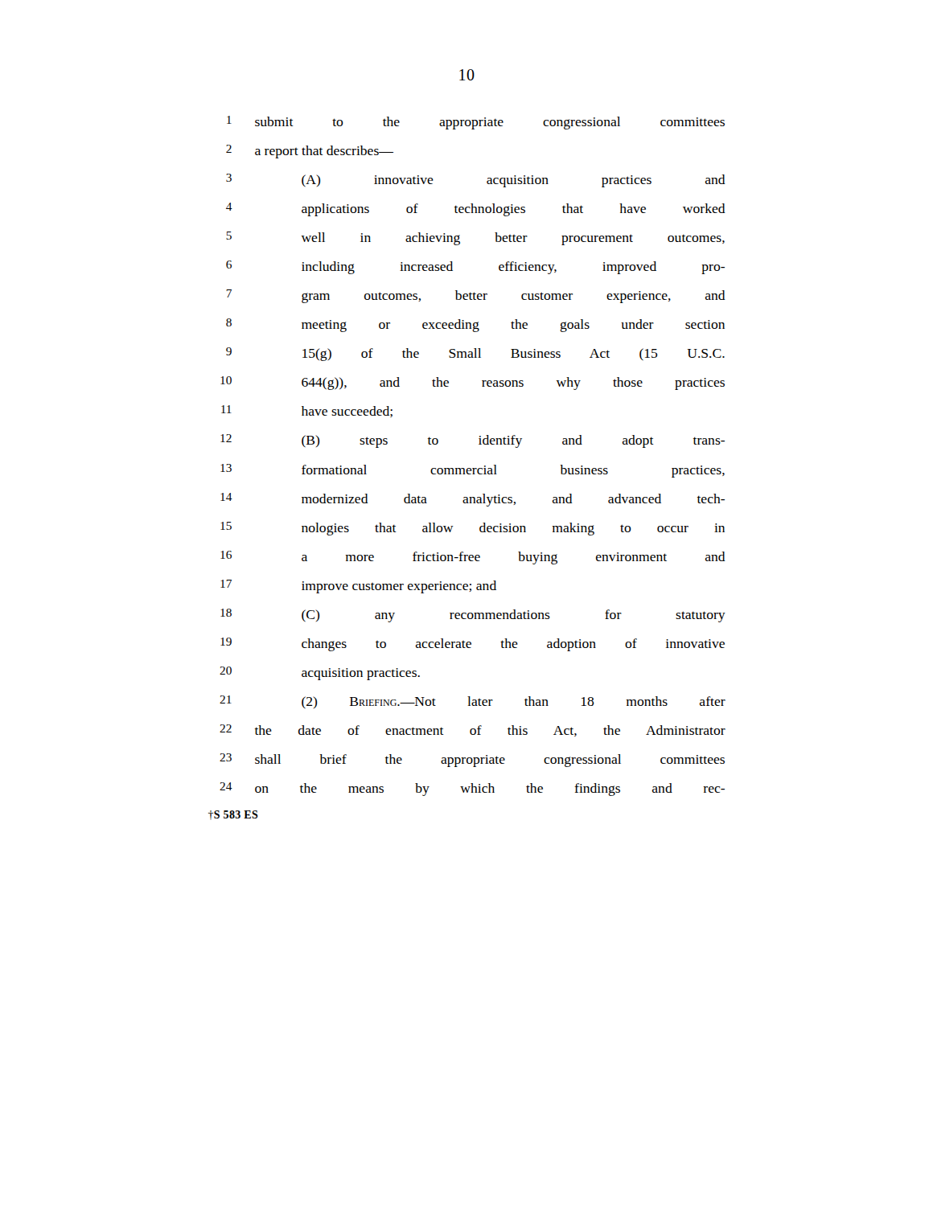10
submit to the appropriate congressional committees
a report that describes—
(A) innovative acquisition practices and
applications of technologies that have worked
well in achieving better procurement outcomes,
including increased efficiency, improved pro-
gram outcomes, better customer experience, and
meeting or exceeding the goals under section
15(g) of the Small Business Act (15 U.S.C.
644(g)), and the reasons why those practices
have succeeded;
(B) steps to identify and adopt trans-
formational commercial business practices,
modernized data analytics, and advanced tech-
nologies that allow decision making to occur in
a more friction-free buying environment and
improve customer experience; and
(C) any recommendations for statutory
changes to accelerate the adoption of innovative
acquisition practices.
(2) Briefing.—Not later than 18 months after
the date of enactment of this Act, the Administrator
shall brief the appropriate congressional committees
on the means by which the findings and rec-
†S 583 ES